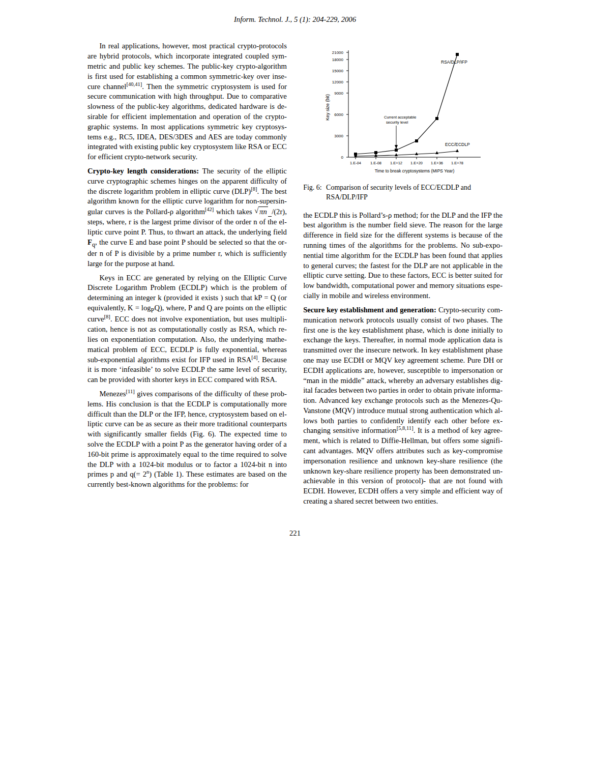Inform. Technol. J., 5 (1): 204-229, 2006
In real applications, however, most practical crypto-protocols are hybrid protocols, which incorporate integrated coupled symmetric and public key schemes. The public-key crypto-algorithm is first used for establishing a common symmetric-key over insecure channel[40,41]. Then the symmetric cryptosystem is used for secure communication with high throughput. Due to comparative slowness of the public-key algorithms, dedicated hardware is desirable for efficient implementation and operation of the cryptographic systems. In most applications symmetric key cryptosystems e.g., RC5, IDEA, DES/3DES and AES are today commonly integrated with existing public key cryptosystem like RSA or ECC for efficient crypto-network security.
Crypto-key length considerations: The security of the elliptic curve cryptographic schemes hinges on the apparent difficulty of the discrete logarithm problem in elliptic curve (DLP)[8]. The best algorithm known for the elliptic curve logarithm for non-supersingular curves is the Pollard-ρ algorithm[42] which takes πn /(2r), steps, where, r is the largest prime divisor of the order n of the elliptic curve point P. Thus, to thwart an attack, the underlying field Fq, the curve E and base point P should be selected so that the order n of P is divisible by a prime number r, which is sufficiently large for the purpose at hand.
Keys in ECC are generated by relying on the Elliptic Curve Discrete Logarithm Problem (ECDLP) which is the problem of determining an integer k (provided it exists ) such that kP = Q (or equivalently, K = logPQ), where, P and Q are points on the elliptic curve[8]. ECC does not involve exponentiation, but uses multiplication, hence is not as computationally costly as RSA, which relies on exponentiation computation. Also, the underlying mathematical problem of ECC, ECDLP is fully exponential, whereas sub-exponential algorithms exist for IFP used in RSA[4]. Because it is more ‘infeasible’ to solve ECDLP the same level of security, can be provided with shorter keys in ECC compared with RSA.
Menezes[11] gives comparisons of the difficulty of these problems. His conclusion is that the ECDLP is computationally more difficult than the DLP or the IFP, hence, cryptosystem based on elliptic curve can be as secure as their more traditional counterparts with significantly smaller fields (Fig. 6). The expected time to solve the ECDLP with a point P as the generator having order of a 160-bit prime is approximately equal to the time required to solve the DLP with a 1024-bit modulus or to factor a 1024-bit n into primes p and q(= 2n) (Table 1). These estimates are based on the currently best-known algorithms for the problems: for
0 3000 6000 9000 12000 15000 18000 21000 Key size (bit) 1.E-04 1.E-08 1.E+12 1.E+20 1.E+36 1.E+78 Time to break cryptosystems (MIPS Year) RSA/DLP/IFP ECC/ECDLP Current acceptable security level
Fig. 6: Comparison of security levels of ECC/ECDLP and RSA/DLP/IFP
the ECDLP this is Pollard’s-ρ method; for the DLP and the IFP the best algorithm is the number field sieve. The reason for the large difference in field size for the different systems is because of the running times of the algorithms for the problems. No sub-exponential time algorithm for the ECDLP has been found that applies to general curves; the fastest for the DLP are not applicable in the elliptic curve setting. Due to these factors, ECC is better suited for low bandwidth, computational power and memory situations especially in mobile and wireless environment.
Secure key establishment and generation: Crypto-security communication network protocols usually consist of two phases. The first one is the key establishment phase, which is done initially to exchange the keys. Thereafter, in normal mode application data is transmitted over the insecure network. In key establishment phase one may use ECDH or MQV key agreement scheme. Pure DH or ECDH applications are, however, susceptible to impersonation or “man in the middle” attack, whereby an adversary establishes digital facades between two parties in order to obtain private information. Advanced key exchange protocols such as the Menezes-Qu-Vanstone (MQV) introduce mutual strong authentication which allows both parties to confidently identify each other before exchanging sensitive information[5,8,11]. It is a method of key agreement, which is related to Diffie-Hellman, but offers some significant advantages. MQV offers attributes such as key-compromise impersonation resilience and unknown key-share resilience (the unknown key-share resilience property has been demonstrated unachievable in this version of protocol)- that are not found with ECDH. However, ECDH offers a very simple and efficient way of creating a shared secret between two entities.
221